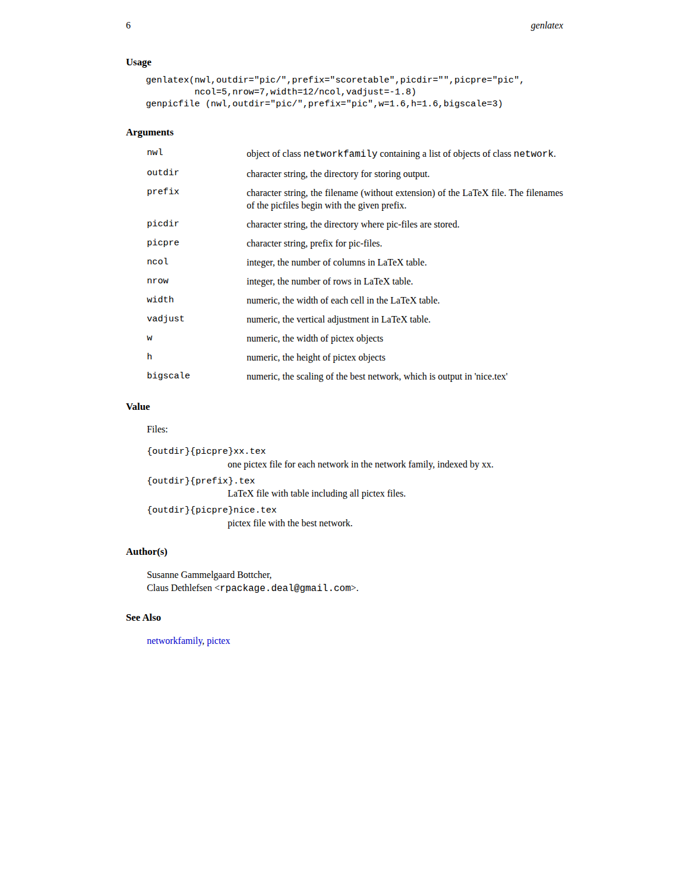6 genlatex
Usage
genlatex(nwl,outdir="pic/",prefix="scoretable",picdir="",picpre="pic",
         ncol=5,nrow=7,width=12/ncol,vadjust=-1.8)
genpicfile (nwl,outdir="pic/",prefix="pic",w=1.6,h=1.6,bigscale=3)
Arguments
nwl
object of class networkfamily containing a list of objects of class network.
outdir
character string, the directory for storing output.
prefix
character string, the filename (without extension) of the LaTeX file. The filenames of the picfiles begin with the given prefix.
picdir
character string, the directory where pic-files are stored.
picpre
character string, prefix for pic-files.
ncol
integer, the number of columns in LaTeX table.
nrow
integer, the number of rows in LaTeX table.
width
numeric, the width of each cell in the LaTeX table.
vadjust
numeric, the vertical adjustment in LaTeX table.
w
numeric, the width of pictex objects
h
numeric, the height of pictex objects
bigscale
numeric, the scaling of the best network, which is output in 'nice.tex'
Value
Files:
{outdir}{picpre}xx.tex
one pictex file for each network in the network family, indexed by xx.
{outdir}{prefix}.tex
LaTeX file with table including all pictex files.
{outdir}{picpre}nice.tex
pictex file with the best network.
Author(s)
Susanne Gammelgaard Bottcher,
Claus Dethlefsen <rpackage.deal@gmail.com>.
See Also
networkfamily, pictex